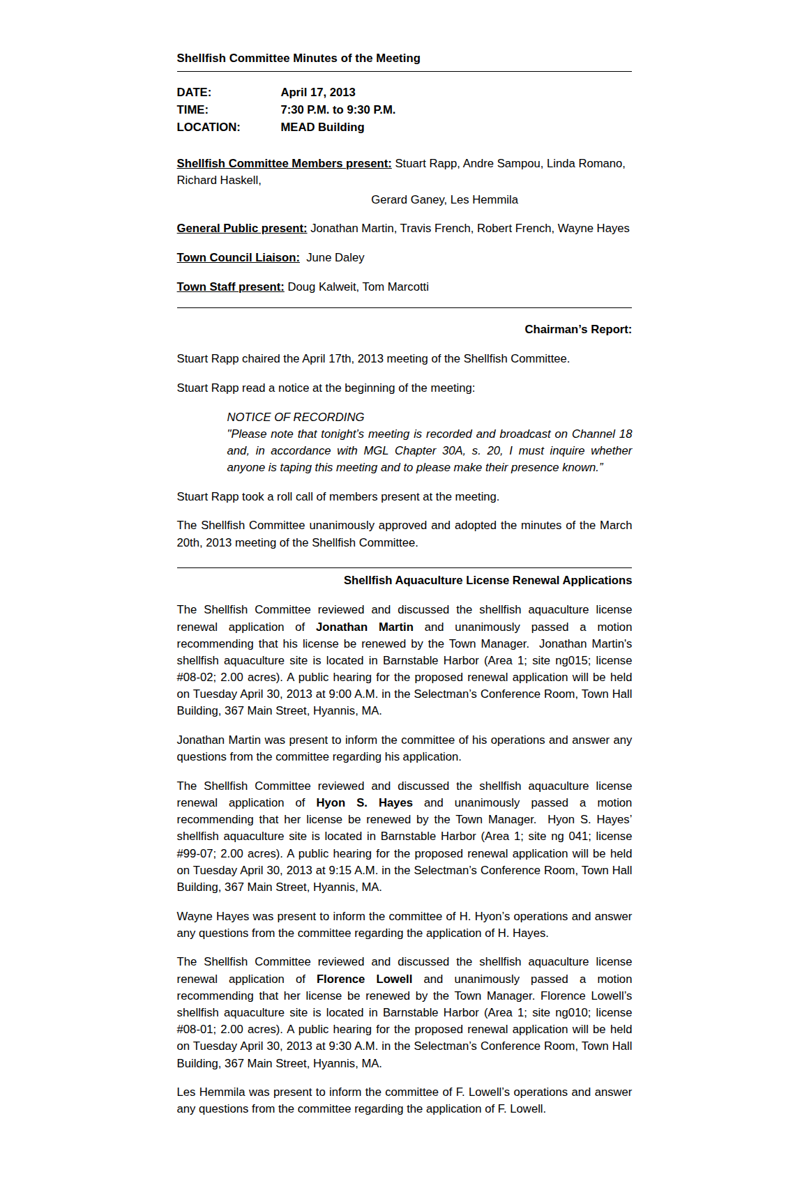Shellfish Committee Minutes of the Meeting
| DATE: | April 17, 2013 |
| TIME: | 7:30 P.M. to 9:30 P.M. |
| LOCATION: | MEAD Building |
Shellfish Committee Members present: Stuart Rapp, Andre Sampou, Linda Romano, Richard Haskell,
Gerard Ganey, Les Hemmila
General Public present: Jonathan Martin, Travis French, Robert French, Wayne Hayes
Town Council Liaison: June Daley
Town Staff present: Doug Kalweit, Tom Marcotti
Chairman’s Report:
Stuart Rapp chaired the April 17th, 2013 meeting of the Shellfish Committee.
Stuart Rapp read a notice at the beginning of the meeting:
NOTICE OF RECORDING
"Please note that tonight’s meeting is recorded and broadcast on Channel 18 and, in accordance with MGL Chapter 30A, s. 20, I must inquire whether anyone is taping this meeting and to please make their presence known.”
Stuart Rapp took a roll call of members present at the meeting.
The Shellfish Committee unanimously approved and adopted the minutes of the March 20th, 2013 meeting of the Shellfish Committee.
Shellfish Aquaculture License Renewal Applications
The Shellfish Committee reviewed and discussed the shellfish aquaculture license renewal application of Jonathan Martin and unanimously passed a motion recommending that his license be renewed by the Town Manager. Jonathan Martin's shellfish aquaculture site is located in Barnstable Harbor (Area 1; site ng015; license #08-02; 2.00 acres). A public hearing for the proposed renewal application will be held on Tuesday April 30, 2013 at 9:00 A.M. in the Selectman’s Conference Room, Town Hall Building, 367 Main Street, Hyannis, MA.
Jonathan Martin was present to inform the committee of his operations and answer any questions from the committee regarding his application.
The Shellfish Committee reviewed and discussed the shellfish aquaculture license renewal application of Hyon S. Hayes and unanimously passed a motion recommending that her license be renewed by the Town Manager. Hyon S. Hayes’ shellfish aquaculture site is located in Barnstable Harbor (Area 1; site ng 041; license #99-07; 2.00 acres). A public hearing for the proposed renewal application will be held on Tuesday April 30, 2013 at 9:15 A.M. in the Selectman’s Conference Room, Town Hall Building, 367 Main Street, Hyannis, MA.
Wayne Hayes was present to inform the committee of H. Hyon’s operations and answer any questions from the committee regarding the application of H. Hayes.
The Shellfish Committee reviewed and discussed the shellfish aquaculture license renewal application of Florence Lowell and unanimously passed a motion recommending that her license be renewed by the Town Manager. Florence Lowell’s shellfish aquaculture site is located in Barnstable Harbor (Area 1; site ng010; license #08-01; 2.00 acres). A public hearing for the proposed renewal application will be held on Tuesday April 30, 2013 at 9:30 A.M. in the Selectman’s Conference Room, Town Hall Building, 367 Main Street, Hyannis, MA.
Les Hemmila was present to inform the committee of F. Lowell’s operations and answer any questions from the committee regarding the application of F. Lowell.